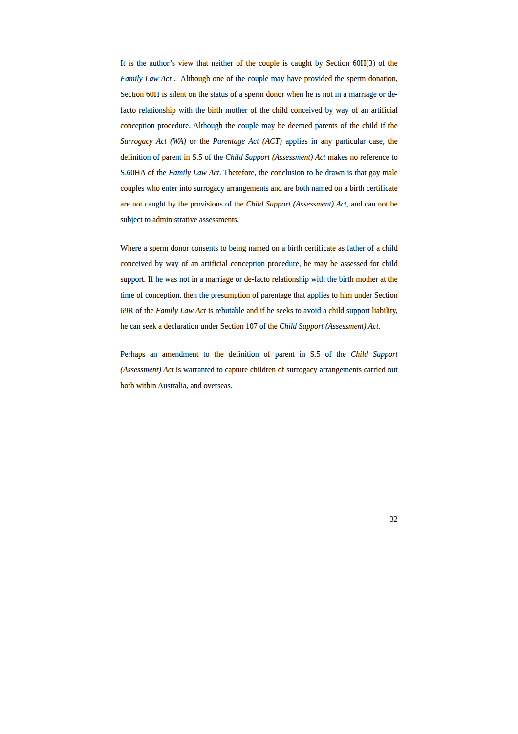It is the author’s view that neither of the couple is caught by Section 60H(3) of the Family Law Act . Although one of the couple may have provided the sperm donation, Section 60H is silent on the status of a sperm donor when he is not in a marriage or de-facto relationship with the birth mother of the child conceived by way of an artificial conception procedure. Although the couple may be deemed parents of the child if the Surrogacy Act (WA) or the Parentage Act (ACT) applies in any particular case, the definition of parent in S.5 of the Child Support (Assessment) Act makes no reference to S.60HA of the Family Law Act. Therefore, the conclusion to be drawn is that gay male couples who enter into surrogacy arrangements and are both named on a birth certificate are not caught by the provisions of the Child Support (Assessment) Act, and can not be subject to administrative assessments.
Where a sperm donor consents to being named on a birth certificate as father of a child conceived by way of an artificial conception procedure, he may be assessed for child support. If he was not in a marriage or de-facto relationship with the birth mother at the time of conception, then the presumption of parentage that applies to him under Section 69R of the Family Law Act is rebutable and if he seeks to avoid a child support liability, he can seek a declaration under Section 107 of the Child Support (Assessment) Act.
Perhaps an amendment to the definition of parent in S.5 of the Child Support (Assessment) Act is warranted to capture children of surrogacy arrangements carried out both within Australia, and overseas.
32